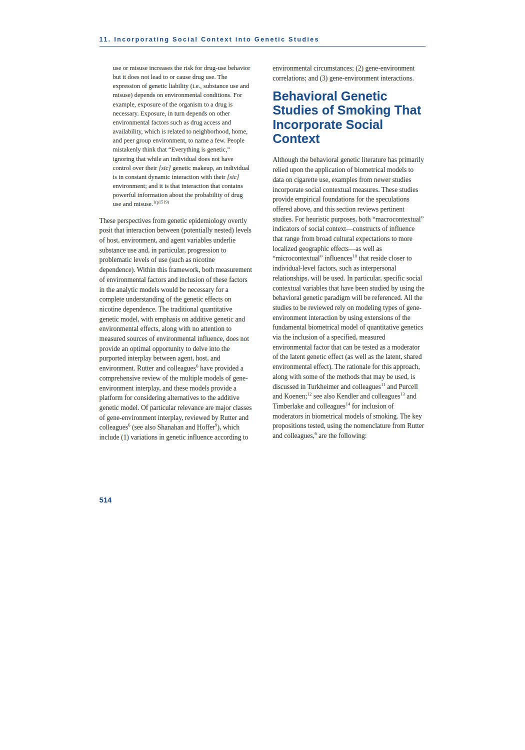11. Incorporating Social Context into Genetic Studies
use or misuse increases the risk for drug-use behavior but it does not lead to or cause drug use. The expression of genetic liability (i.e., substance use and misuse) depends on environmental conditions. For example, exposure of the organism to a drug is necessary. Exposure, in turn depends on other environmental factors such as drug access and availability, which is related to neighborhood, home, and peer group environment, to name a few. People mistakenly think that “Everything is genetic,” ignoring that while an individual does not have control over their [sic] genetic makeup, an individual is in constant dynamic interaction with their [sic] environment; and it is that interaction that contains powerful information about the probability of drug use and misuse.1(p1519)
These perspectives from genetic epidemiology overtly posit that interaction between (potentially nested) levels of host, environment, and agent variables underlie substance use and, in particular, progression to problematic levels of use (such as nicotine dependence). Within this framework, both measurement of environmental factors and inclusion of these factors in the analytic models would be necessary for a complete understanding of the genetic effects on nicotine dependence. The traditional quantitative genetic model, with emphasis on additive genetic and environmental effects, along with no attention to measured sources of environmental influence, does not provide an optimal opportunity to delve into the purported interplay between agent, host, and environment. Rutter and colleagues6 have provided a comprehensive review of the multiple models of gene-environment interplay, and these models provide a platform for considering alternatives to the additive genetic model. Of particular relevance are major classes of gene-environment interplay, reviewed by Rutter and colleagues6 (see also Shanahan and Hoffer9), which include (1) variations in genetic influence according to environmental circumstances; (2) gene-environment correlations; and (3) gene-environment interactions.
Behavioral Genetic Studies of Smoking That Incorporate Social Context
Although the behavioral genetic literature has primarily relied upon the application of biometrical models to data on cigarette use, examples from newer studies incorporate social contextual measures. These studies provide empirical foundations for the speculations offered above, and this section reviews pertinent studies. For heuristic purposes, both “macrocontextual” indicators of social context—constructs of influence that range from broad cultural expectations to more localized geographic effects—as well as “microcontextual” influences10 that reside closer to individual-level factors, such as interpersonal relationships, will be used. In particular, specific social contextual variables that have been studied by using the behavioral genetic paradigm will be referenced. All the studies to be reviewed rely on modeling types of gene-environment interaction by using extensions of the fundamental biometrical model of quantitative genetics via the inclusion of a specified, measured environmental factor that can be tested as a moderator of the latent genetic effect (as well as the latent, shared environmental effect). The rationale for this approach, along with some of the methods that may be used, is discussed in Turkheimer and colleagues11 and Purcell and Koenen;12 see also Kendler and colleagues13 and Timberlake and colleagues14 for inclusion of moderators in biometrical models of smoking. The key propositions tested, using the nomenclature from Rutter and colleagues,6 are the following:
514